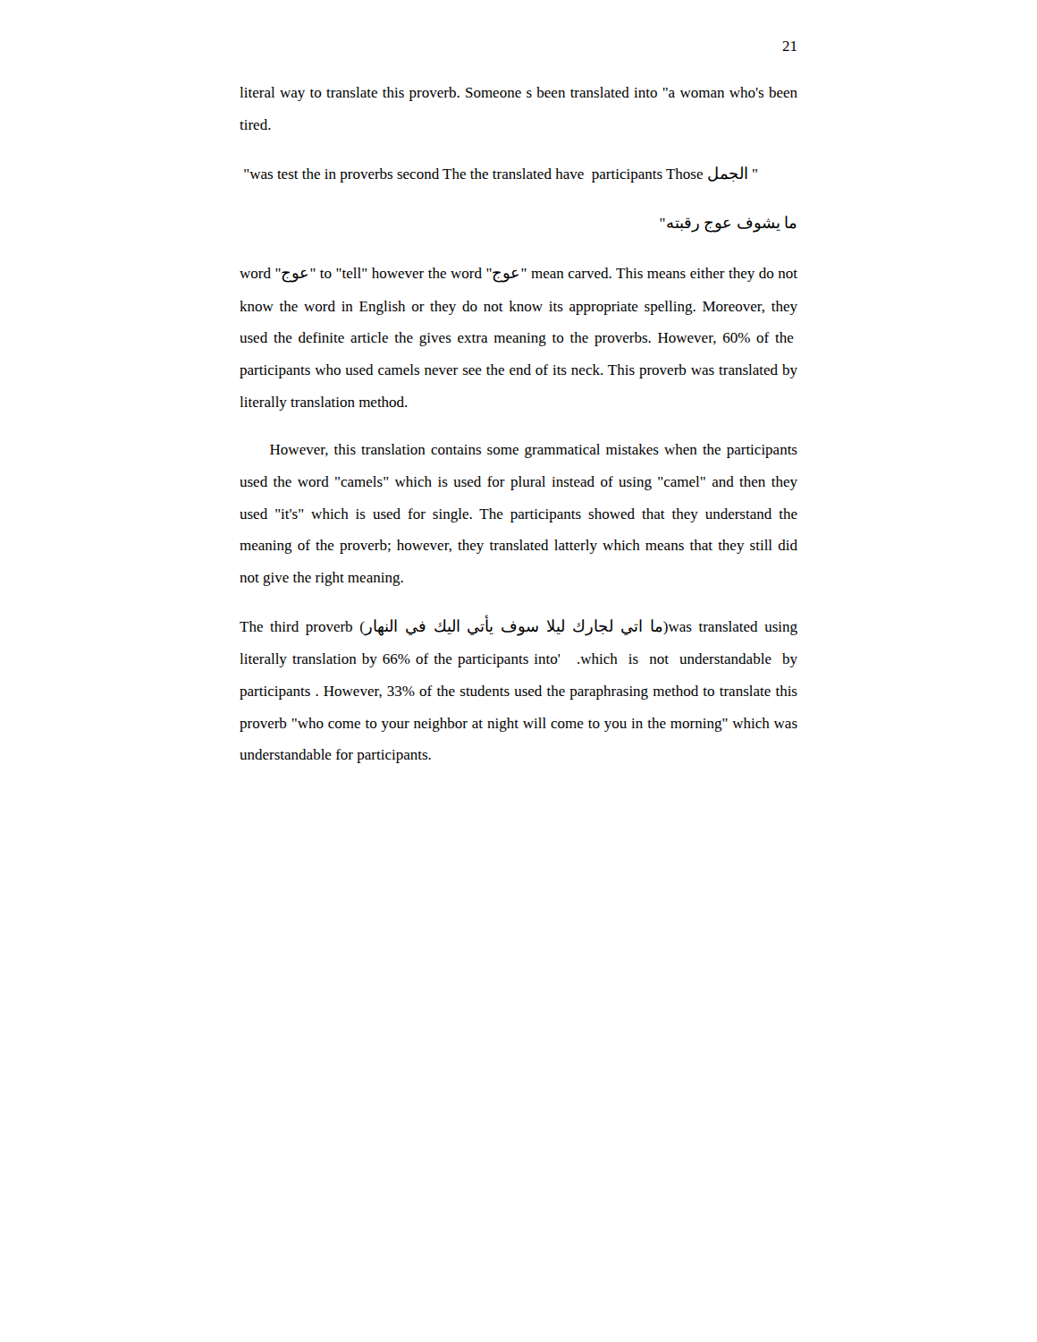21
literal way to translate this proverb. Someone s been translated into "a woman who's been tired.
"was test the in proverbs second The the translated have participants Those الجمل "
ما يشوف عوج رقبته"
word "عوج" to "tell" however the word "عوج" mean carved. This means either they do not know the word in English or they do not know its appropriate spelling. Moreover, they used the definite article the gives extra meaning to the proverbs. However, 60% of the participants who used camels never see the end of its neck. This proverb was translated by literally translation method.
However, this translation contains some grammatical mistakes when the participants used the word "camels" which is used for plural instead of using "camel" and then they used "it's" which is used for single. The participants showed that they understand the meaning of the proverb; however, they translated latterly which means that they still did not give the right meaning.
The third proverb (ما اتي لجارك ليلا سوف يأتي اليك في النهار)was translated using literally translation by 66% of the participants into' .which is not understandable by participants . However, 33% of the students used the paraphrasing method to translate this proverb "who come to your neighbor at night will come to you in the morning" which was understandable for participants.